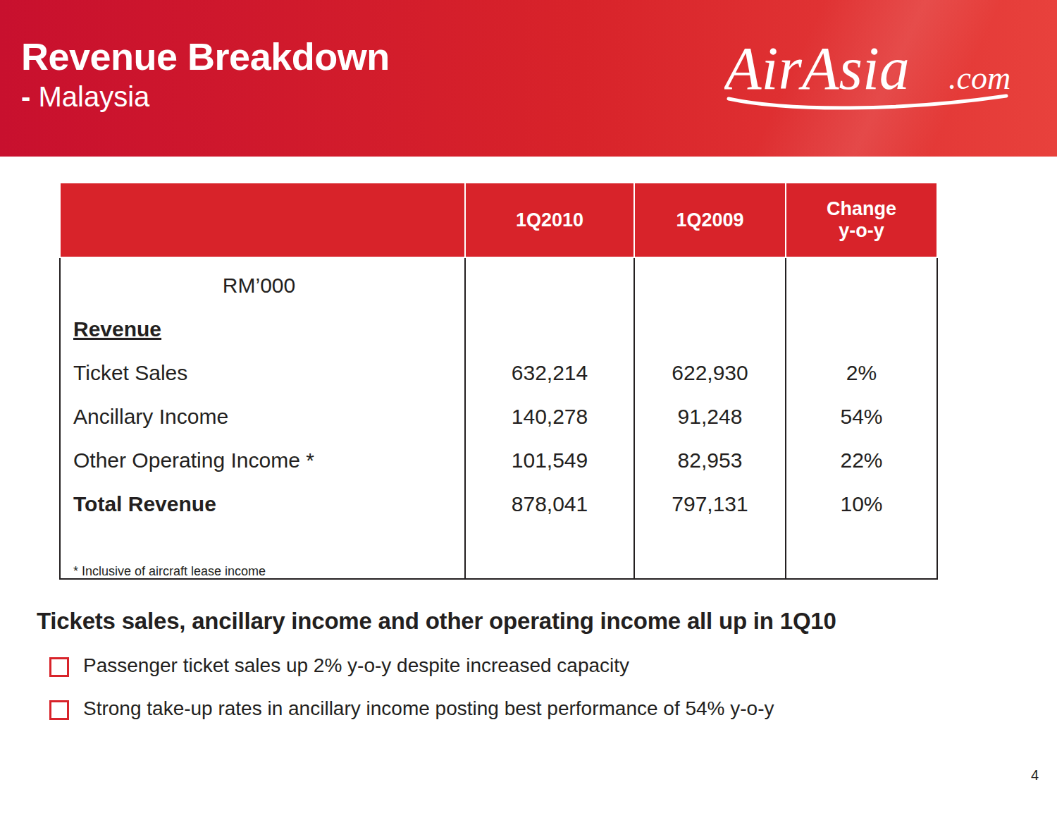Revenue Breakdown
- Malaysia
AirAsia .com
| | 1Q2010 | 1Q2009 | Change y-o-y |
| --- | --- | --- | --- |
| RM’000 | | | |
| Revenue | | | |
| Ticket Sales | 632,214 | 622,930 | 2% |
| Ancillary Income | 140,278 | 91,248 | 54% |
| Other Operating Income * | 101,549 | 82,953 | 22% |
| Total Revenue | 878,041 | 797,131 | 10% |
* Inclusive of aircraft lease income
Tickets sales, ancillary income and other operating income all up in 1Q10
Passenger ticket sales up 2% y-o-y despite increased capacity
Strong take-up rates in ancillary income posting best performance of 54% y-o-y
4